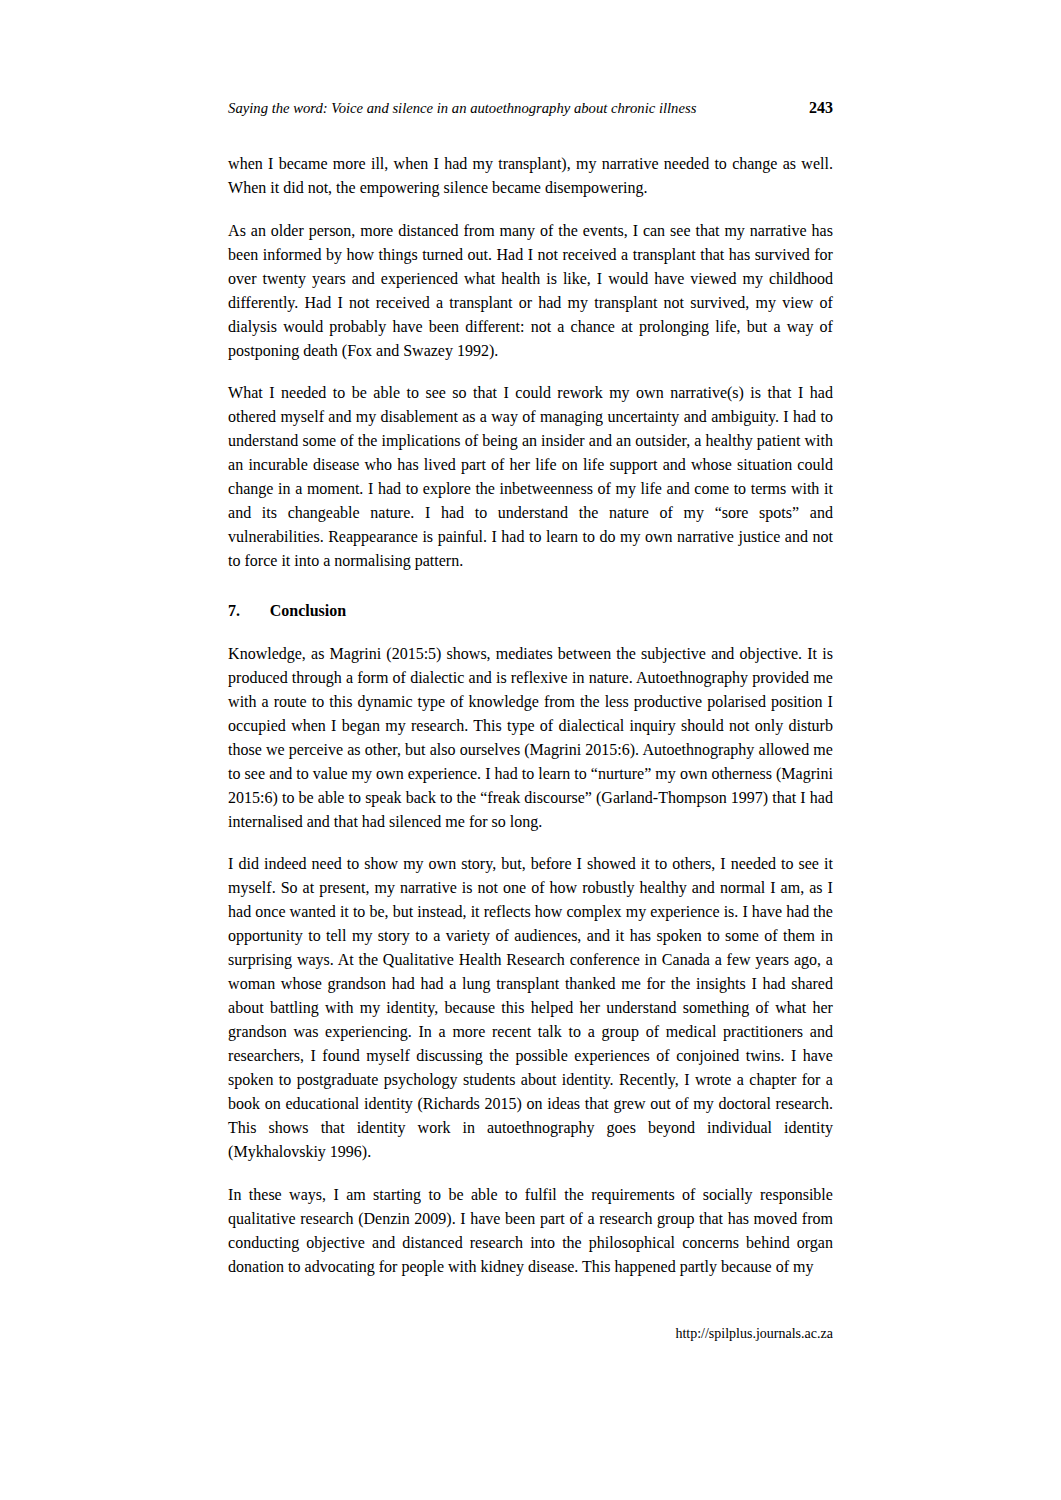Saying the word: Voice and silence in an autoethnography about chronic illness 243
when I became more ill, when I had my transplant), my narrative needed to change as well. When it did not, the empowering silence became disempowering.
As an older person, more distanced from many of the events, I can see that my narrative has been informed by how things turned out. Had I not received a transplant that has survived for over twenty years and experienced what health is like, I would have viewed my childhood differently. Had I not received a transplant or had my transplant not survived, my view of dialysis would probably have been different: not a chance at prolonging life, but a way of postponing death (Fox and Swazey 1992).
What I needed to be able to see so that I could rework my own narrative(s) is that I had othered myself and my disablement as a way of managing uncertainty and ambiguity. I had to understand some of the implications of being an insider and an outsider, a healthy patient with an incurable disease who has lived part of her life on life support and whose situation could change in a moment. I had to explore the inbetweenness of my life and come to terms with it and its changeable nature. I had to understand the nature of my “sore spots” and vulnerabilities. Reappearance is painful. I had to learn to do my own narrative justice and not to force it into a normalising pattern.
7. Conclusion
Knowledge, as Magrini (2015:5) shows, mediates between the subjective and objective. It is produced through a form of dialectic and is reflexive in nature. Autoethnography provided me with a route to this dynamic type of knowledge from the less productive polarised position I occupied when I began my research. This type of dialectical inquiry should not only disturb those we perceive as other, but also ourselves (Magrini 2015:6). Autoethnography allowed me to see and to value my own experience. I had to learn to “nurture” my own otherness (Magrini 2015:6) to be able to speak back to the “freak discourse” (Garland-Thompson 1997) that I had internalised and that had silenced me for so long.
I did indeed need to show my own story, but, before I showed it to others, I needed to see it myself. So at present, my narrative is not one of how robustly healthy and normal I am, as I had once wanted it to be, but instead, it reflects how complex my experience is. I have had the opportunity to tell my story to a variety of audiences, and it has spoken to some of them in surprising ways. At the Qualitative Health Research conference in Canada a few years ago, a woman whose grandson had had a lung transplant thanked me for the insights I had shared about battling with my identity, because this helped her understand something of what her grandson was experiencing. In a more recent talk to a group of medical practitioners and researchers, I found myself discussing the possible experiences of conjoined twins. I have spoken to postgraduate psychology students about identity. Recently, I wrote a chapter for a book on educational identity (Richards 2015) on ideas that grew out of my doctoral research. This shows that identity work in autoethnography goes beyond individual identity (Mykhalovskiy 1996).
In these ways, I am starting to be able to fulfil the requirements of socially responsible qualitative research (Denzin 2009). I have been part of a research group that has moved from conducting objective and distanced research into the philosophical concerns behind organ donation to advocating for people with kidney disease. This happened partly because of my
http://spilplus.journals.ac.za